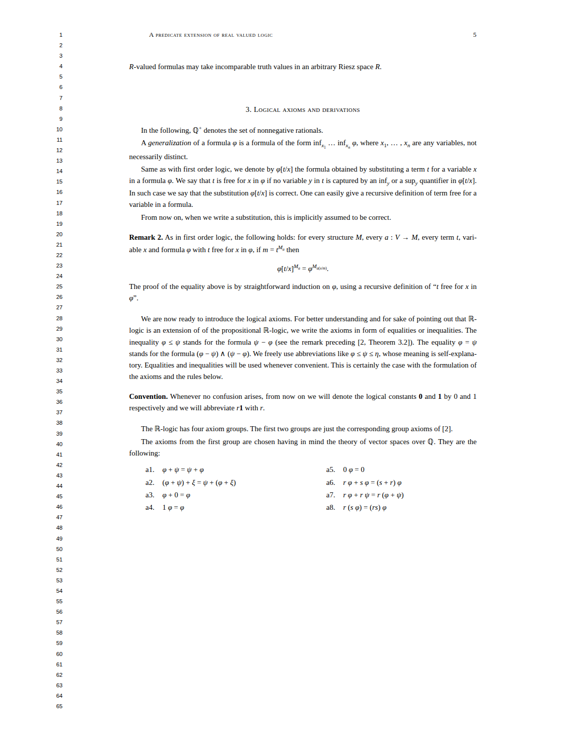12345 678910 1112131415 1617181920 2122232425 2627282930 3132333435 3637383940 4142434445 4647484950 5152535455 5657585960 6162636465
A predicate extension of real valued logic 5
R-valued formulas may take incomparable truth values in an arbitrary Riesz space R.
3. Logical axioms and derivations
In the following, ℚ+ denotes the set of nonnegative rationals.
A generalization of a formula φ is a formula of the form infx1 … infxn φ, where x1, … , xn are any variables, not necessarily distinct.
Same as with first order logic, we denote by φ[t/x] the formula obtained by substituting a term t for a variable x in a formula φ. We say that t is free for x in φ if no variable y in t is captured by an infy or a supy quantifier in φ[t/x]. In such case we say that the substitution φ[t/x] is correct. One can easily give a recursive definition of term free for a variable in a formula.
From now on, when we write a substitution, this is implicitly assumed to be correct.
Remark 2. As in first order logic, the following holds: for every structure M, every a : V → M, every term t, variable x and formula φ with t free for x in φ, if m = tMa then
φ[t/x]Ma = φMa(x/m).
The proof of the equality above is by straightforward induction on φ, using a recursive definition of “t free for x in φ”.
We are now ready to introduce the logical axioms. For better understanding and for sake of pointing out that ℝ-logic is an extension of of the propositional ℝ-logic, we write the axioms in form of equalities or inequalities. The inequality φ ≤ ψ stands for the formula ψ − φ (see the remark preceding [2, Theorem 3.2]). The equality φ = ψ stands for the formula (φ − ψ) ∧ (ψ − φ). We freely use abbreviations like φ ≤ ψ ≤ η, whose meaning is self-explanatory. Equalities and inequalities will be used whenever convenient. This is certainly the case with the formulation of the axioms and the rules below.
Convention. Whenever no confusion arises, from now on we will denote the logical constants 0 and 1 by 0 and 1 respectively and we will abbreviate r 1 with r.
The ℝ-logic has four axiom groups. The first two groups are just the corresponding group axioms of [2].
The axioms from the first group are chosen having in mind the theory of vector spaces over ℚ. They are the following:
| a1. | φ + ψ = ψ + φ | a5. | 0 φ = 0 |
| a2. | ( φ + ψ ) + ξ = ψ + ( φ + ξ ) | a6. | r φ + s φ = ( s + r ) φ |
| a3. | φ + 0 = φ | a7. | r φ + r ψ = r ( φ + ψ ) |
| a4. | 1 φ = φ | a8. | r ( s φ ) = ( rs ) φ |